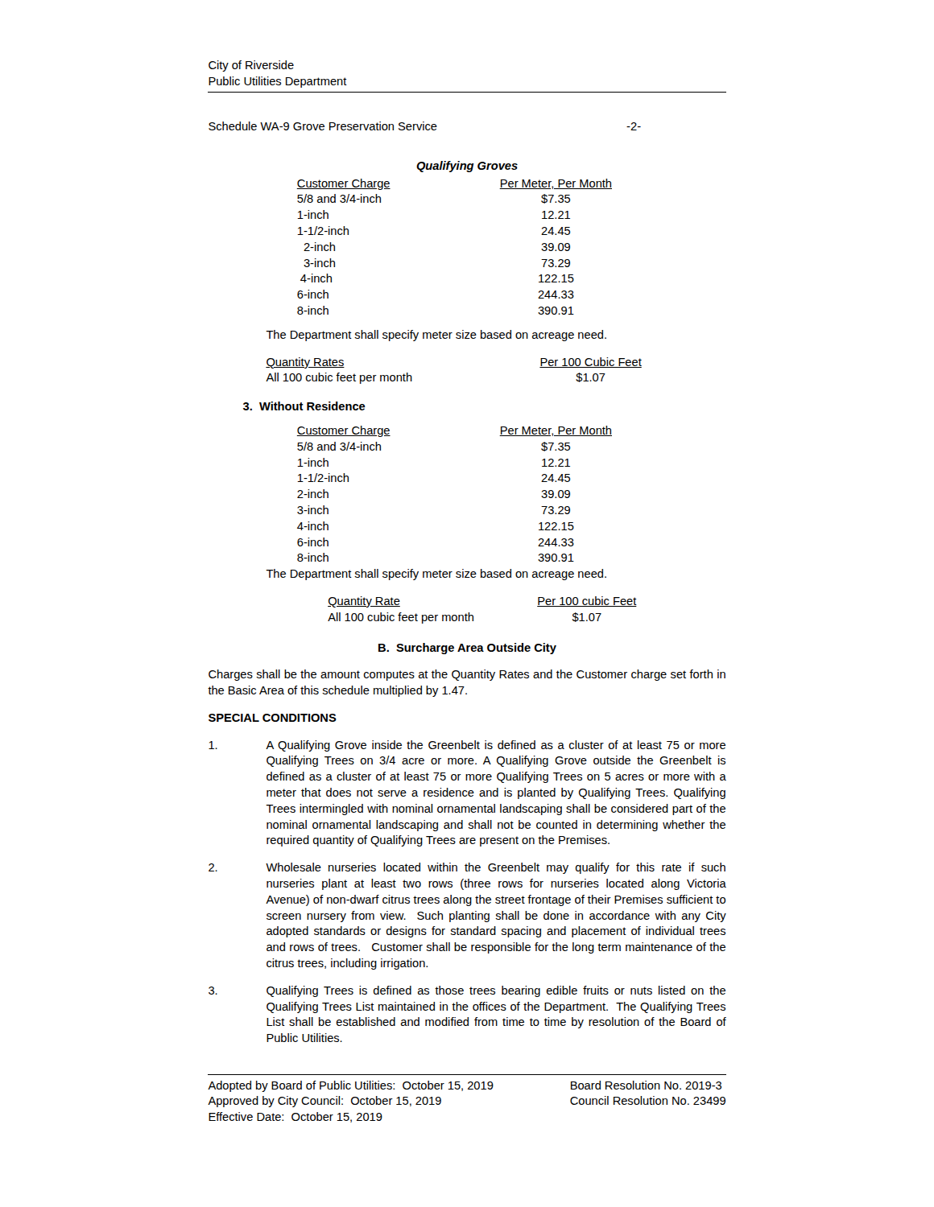City of Riverside
Public Utilities Department
Schedule WA-9 Grove Preservation Service
-2-
Qualifying Groves
| Customer Charge | Per Meter, Per Month |
| 5/8 and 3/4-inch | $7.35 |
| 1-inch | 12.21 |
| 1-1/2-inch | 24.45 |
| 2-inch | 39.09 |
| 3-inch | 73.29 |
| 4-inch | 122.15 |
| 6-inch | 244.33 |
| 8-inch | 390.91 |
The Department shall specify meter size based on acreage need.
| Quantity Rates | Per 100 Cubic Feet |
| All 100 cubic feet per month | $1.07 |
3. Without Residence
| Customer Charge | Per Meter, Per Month |
| 5/8 and 3/4-inch | $7.35 |
| 1-inch | 12.21 |
| 1-1/2-inch | 24.45 |
| 2-inch | 39.09 |
| 3-inch | 73.29 |
| 4-inch | 122.15 |
| 6-inch | 244.33 |
| 8-inch | 390.91 |
The Department shall specify meter size based on acreage need.
| Quantity Rate | Per 100 cubic Feet |
| All 100 cubic feet per month | $1.07 |
B. Surcharge Area Outside City
Charges shall be the amount computes at the Quantity Rates and the Customer charge set forth in the Basic Area of this schedule multiplied by 1.47.
SPECIAL CONDITIONS
A Qualifying Grove inside the Greenbelt is defined as a cluster of at least 75 or more Qualifying Trees on 3/4 acre or more. A Qualifying Grove outside the Greenbelt is defined as a cluster of at least 75 or more Qualifying Trees on 5 acres or more with a meter that does not serve a residence and is planted by Qualifying Trees. Qualifying Trees intermingled with nominal ornamental landscaping shall be considered part of the nominal ornamental landscaping and shall not be counted in determining whether the required quantity of Qualifying Trees are present on the Premises.
Wholesale nurseries located within the Greenbelt may qualify for this rate if such nurseries plant at least two rows (three rows for nurseries located along Victoria Avenue) of non-dwarf citrus trees along the street frontage of their Premises sufficient to screen nursery from view. Such planting shall be done in accordance with any City adopted standards or designs for standard spacing and placement of individual trees and rows of trees. Customer shall be responsible for the long term maintenance of the citrus trees, including irrigation.
Qualifying Trees is defined as those trees bearing edible fruits or nuts listed on the Qualifying Trees List maintained in the offices of the Department. The Qualifying Trees List shall be established and modified from time to time by resolution of the Board of Public Utilities.
Adopted by Board of Public Utilities: October 15, 2019
Approved by City Council: October 15, 2019
Effective Date: October 15, 2019
Board Resolution No. 2019-3
Council Resolution No. 23499